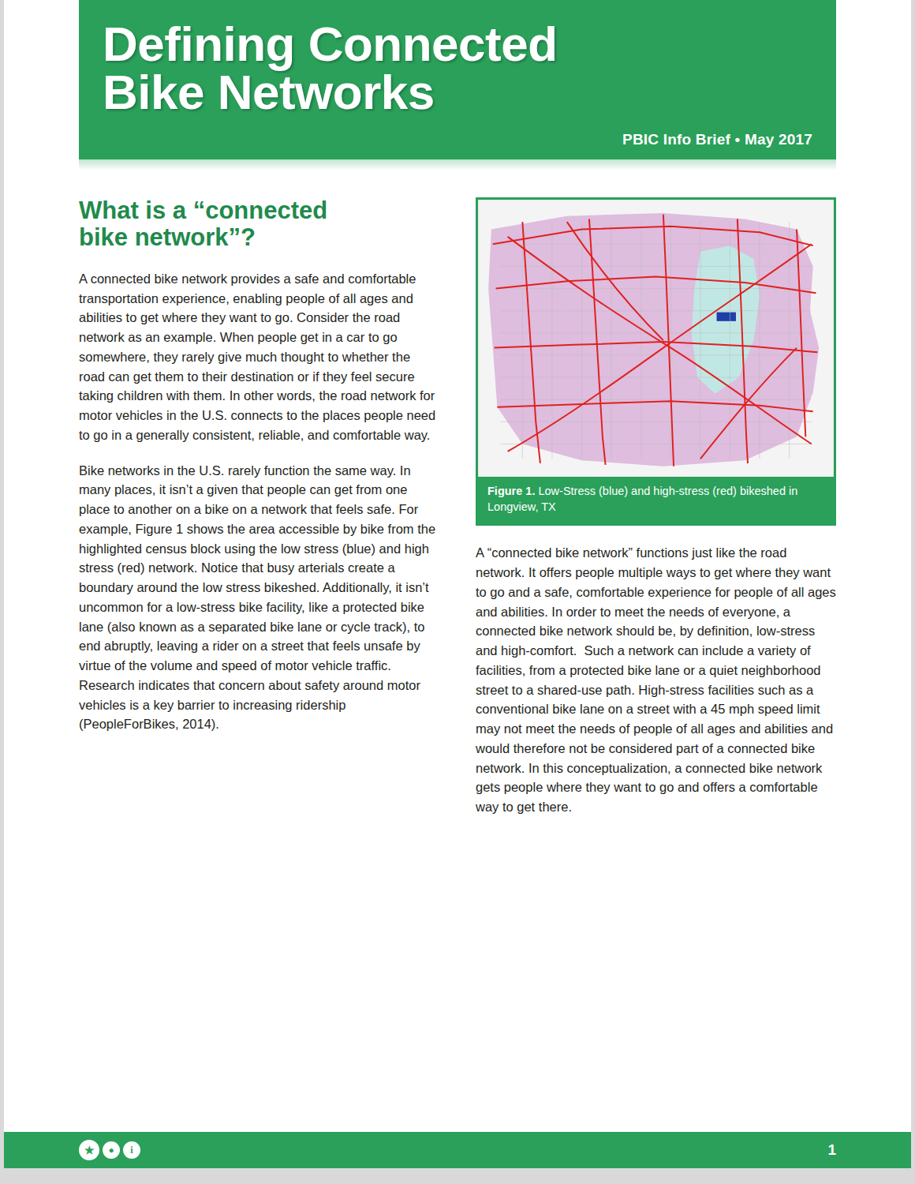Defining Connected
Bike Networks
PBIC Info Brief • May 2017
What is a “connected
bike network”?
A connected bike network provides a safe and comfortable transportation experience, enabling people of all ages and abilities to get where they want to go. Consider the road network as an example. When people get in a car to go somewhere, they rarely give much thought to whether the road can get them to their destination or if they feel secure taking children with them. In other words, the road network for motor vehicles in the U.S. connects to the places people need to go in a generally consistent, reliable, and comfortable way.
Bike networks in the U.S. rarely function the same way. In many places, it isn’t a given that people can get from one place to another on a bike on a network that feels safe. For example, Figure 1 shows the area accessible by bike from the highlighted census block using the low stress (blue) and high stress (red) network. Notice that busy arterials create a boundary around the low stress bikeshed. Additionally, it isn’t uncommon for a low-stress bike facility, like a protected bike lane (also known as a separated bike lane or cycle track), to end abruptly, leaving a rider on a street that feels unsafe by virtue of the volume and speed of motor vehicle traffic. Research indicates that concern about safety around motor vehicles is a key barrier to increasing ridership (PeopleForBikes, 2014).
Figure 1. Low-Stress (blue) and high-stress (red) bikeshed in Longview, TX
A “connected bike network” functions just like the road network. It offers people multiple ways to get where they want to go and a safe, comfortable experience for people of all ages and abilities. In order to meet the needs of everyone, a connected bike network should be, by definition, low-stress and high-comfort. Such a network can include a variety of facilities, from a protected bike lane or a quiet neighborhood street to a shared-use path. High-stress facilities such as a conventional bike lane on a street with a 45 mph speed limit may not meet the needs of people of all ages and abilities and would therefore not be considered part of a connected bike network. In this conceptualization, a connected bike network gets people where they want to go and offers a comfortable way to get there.
★ ● i
1